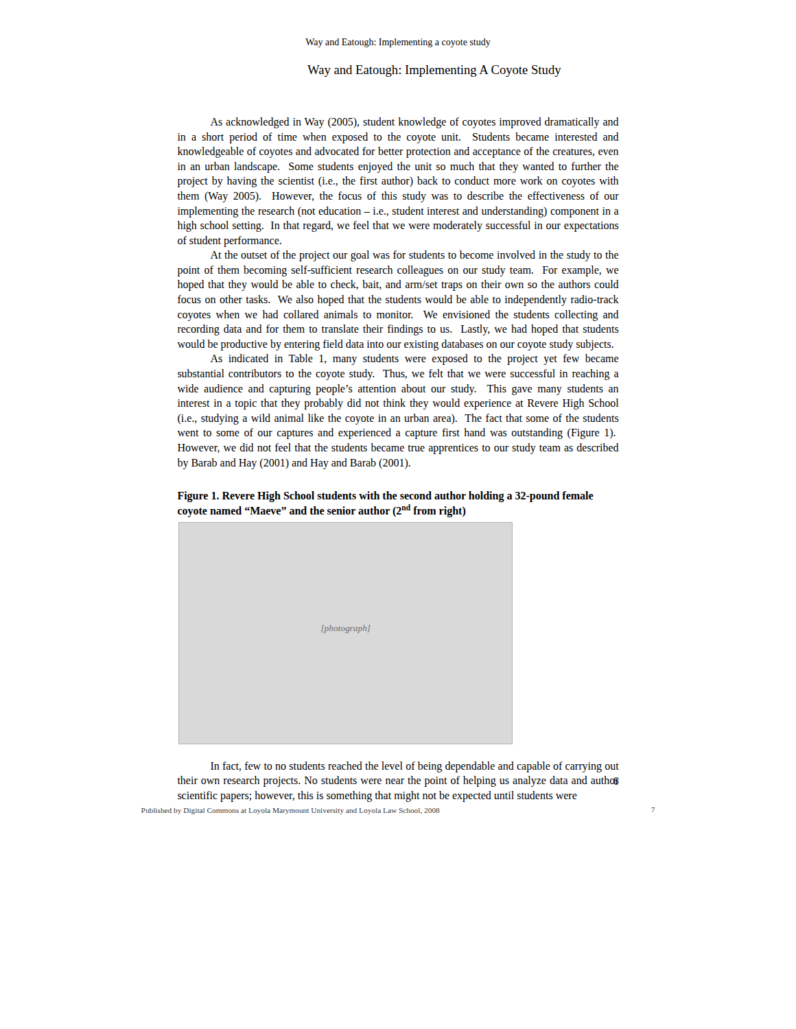Way and Eatough: Implementing a coyote study
Way and Eatough: Implementing A Coyote Study
As acknowledged in Way (2005), student knowledge of coyotes improved dramatically and in a short period of time when exposed to the coyote unit. Students became interested and knowledgeable of coyotes and advocated for better protection and acceptance of the creatures, even in an urban landscape. Some students enjoyed the unit so much that they wanted to further the project by having the scientist (i.e., the first author) back to conduct more work on coyotes with them (Way 2005). However, the focus of this study was to describe the effectiveness of our implementing the research (not education – i.e., student interest and understanding) component in a high school setting. In that regard, we feel that we were moderately successful in our expectations of student performance.
At the outset of the project our goal was for students to become involved in the study to the point of them becoming self-sufficient research colleagues on our study team. For example, we hoped that they would be able to check, bait, and arm/set traps on their own so the authors could focus on other tasks. We also hoped that the students would be able to independently radio-track coyotes when we had collared animals to monitor. We envisioned the students collecting and recording data and for them to translate their findings to us. Lastly, we had hoped that students would be productive by entering field data into our existing databases on our coyote study subjects.
As indicated in Table 1, many students were exposed to the project yet few became substantial contributors to the coyote study. Thus, we felt that we were successful in reaching a wide audience and capturing people’s attention about our study. This gave many students an interest in a topic that they probably did not think they would experience at Revere High School (i.e., studying a wild animal like the coyote in an urban area). The fact that some of the students went to some of our captures and experienced a capture first hand was outstanding (Figure 1). However, we did not feel that the students became true apprentices to our study team as described by Barab and Hay (2001) and Hay and Barab (2001).
Figure 1. Revere High School students with the second author holding a 32-pound female coyote named “Maeve” and the senior author (2nd from right)
[photograph]
In fact, few to no students reached the level of being dependable and capable of carrying out their own research projects. No students were near the point of helping us analyze data and author scientific papers; however, this is something that might not be expected until students were
6
Published by Digital Commons at Loyola Marymount University and Loyola Law School, 2008 7